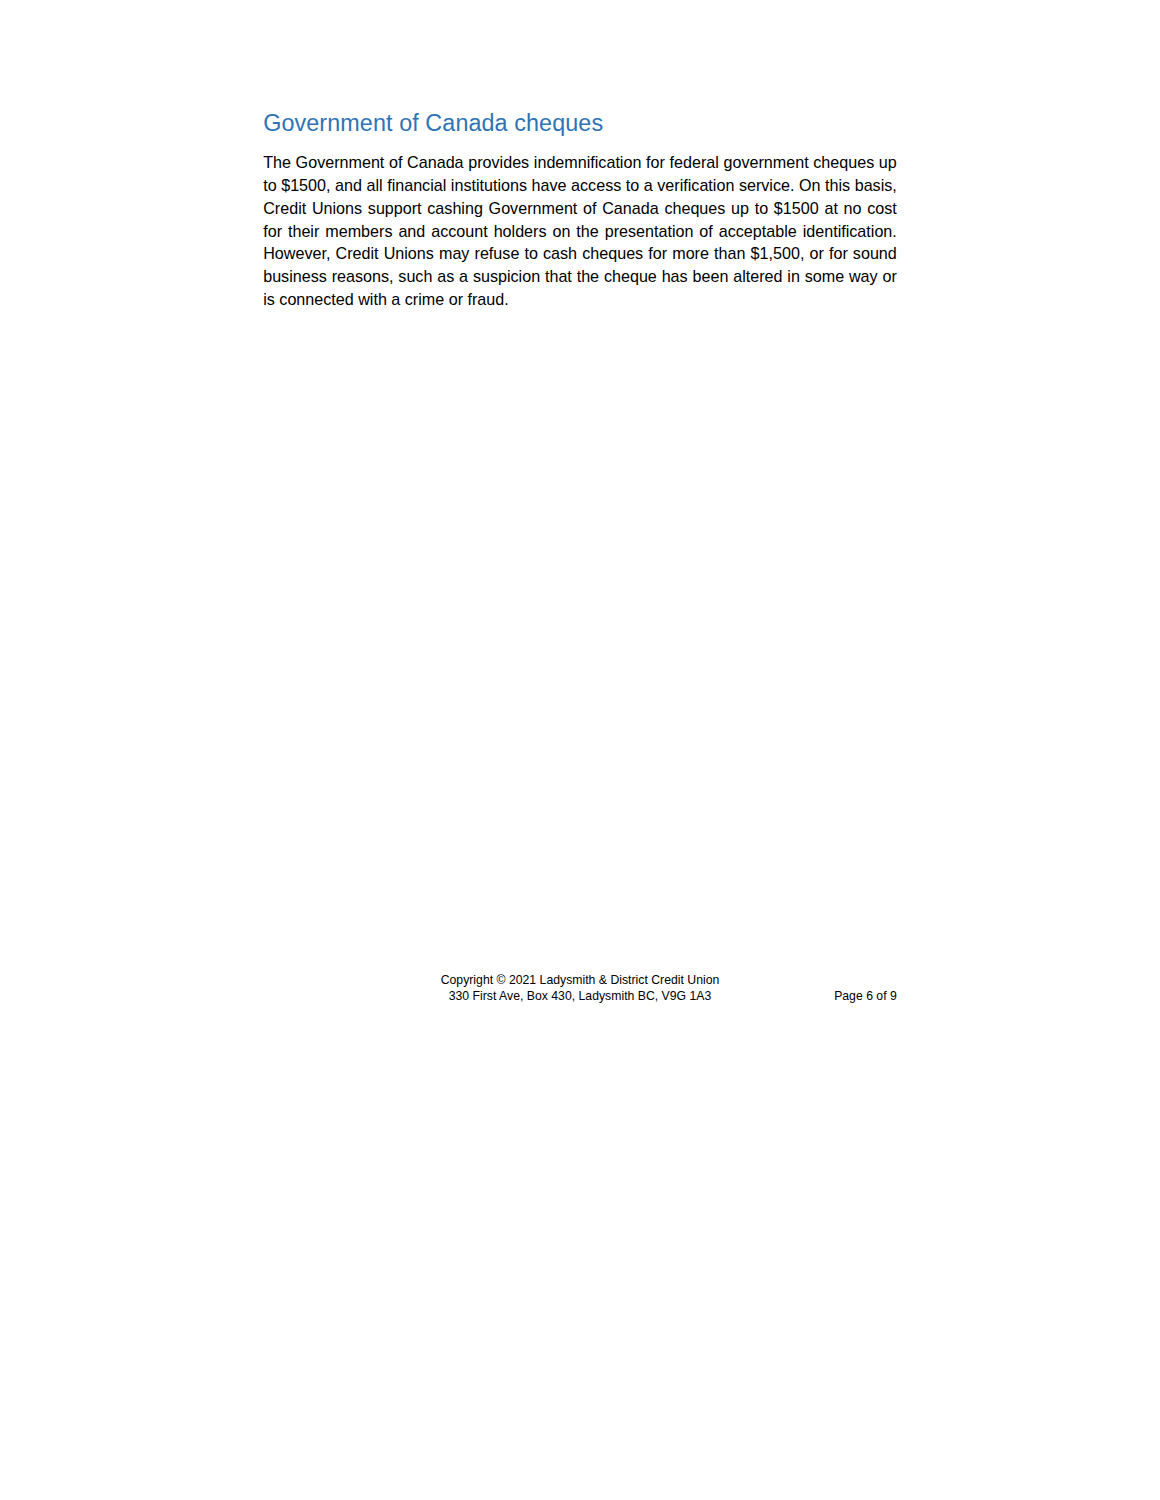Government of Canada cheques
The Government of Canada provides indemnification for federal government cheques up to $1500, and all financial institutions have access to a verification service. On this basis, Credit Unions support cashing Government of Canada cheques up to $1500 at no cost for their members and account holders on the presentation of acceptable identification. However, Credit Unions may refuse to cash cheques for more than $1,500, or for sound business reasons, such as a suspicion that the cheque has been altered in some way or is connected with a crime or fraud.
Copyright © 2021 Ladysmith & District Credit Union
330 First Ave, Box 430, Ladysmith BC, V9G 1A3
Page 6 of 9